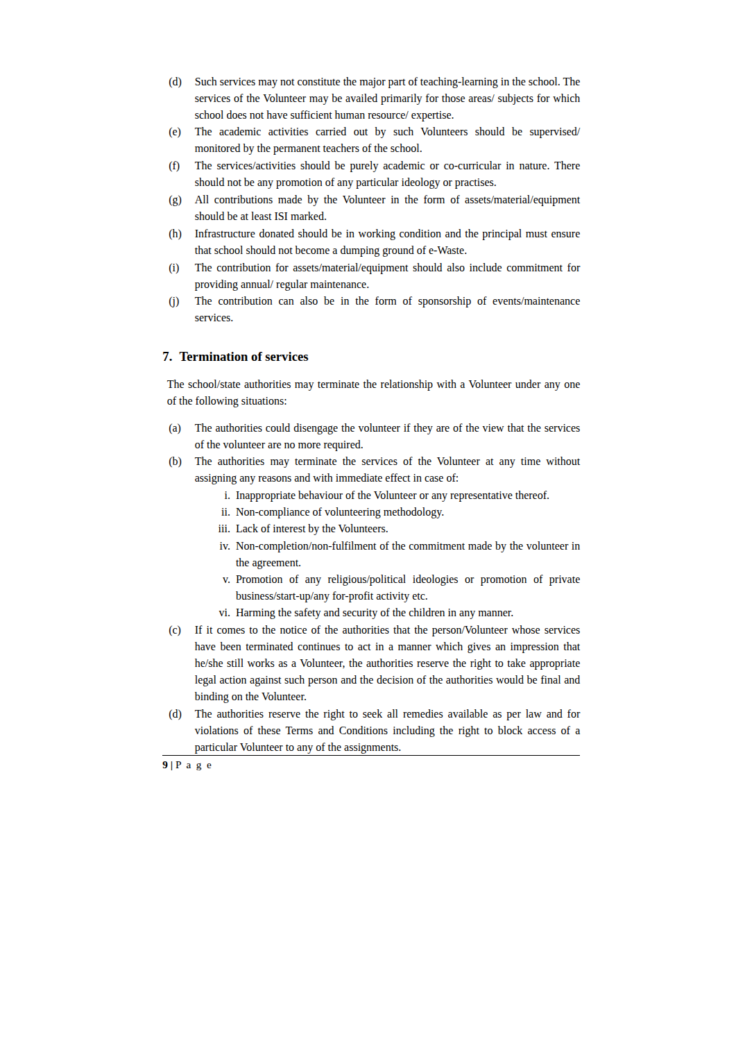(d) Such services may not constitute the major part of teaching-learning in the school. The services of the Volunteer may be availed primarily for those areas/ subjects for which school does not have sufficient human resource/ expertise.
(e) The academic activities carried out by such Volunteers should be supervised/ monitored by the permanent teachers of the school.
(f) The services/activities should be purely academic or co-curricular in nature. There should not be any promotion of any particular ideology or practises.
(g) All contributions made by the Volunteer in the form of assets/material/equipment should be at least ISI marked.
(h) Infrastructure donated should be in working condition and the principal must ensure that school should not become a dumping ground of e-Waste.
(i) The contribution for assets/material/equipment should also include commitment for providing annual/ regular maintenance.
(j) The contribution can also be in the form of sponsorship of events/maintenance services.
7. Termination of services
The school/state authorities may terminate the relationship with a Volunteer under any one of the following situations:
(a) The authorities could disengage the volunteer if they are of the view that the services of the volunteer are no more required.
(b) The authorities may terminate the services of the Volunteer at any time without assigning any reasons and with immediate effect in case of:
i. Inappropriate behaviour of the Volunteer or any representative thereof.
ii. Non-compliance of volunteering methodology.
iii. Lack of interest by the Volunteers.
iv. Non-completion/non-fulfilment of the commitment made by the volunteer in the agreement.
v. Promotion of any religious/political ideologies or promotion of private business/start-up/any for-profit activity etc.
vi. Harming the safety and security of the children in any manner.
(c) If it comes to the notice of the authorities that the person/Volunteer whose services have been terminated continues to act in a manner which gives an impression that he/she still works as a Volunteer, the authorities reserve the right to take appropriate legal action against such person and the decision of the authorities would be final and binding on the Volunteer.
(d) The authorities reserve the right to seek all remedies available as per law and for violations of these Terms and Conditions including the right to block access of a particular Volunteer to any of the assignments.
9|P a g e